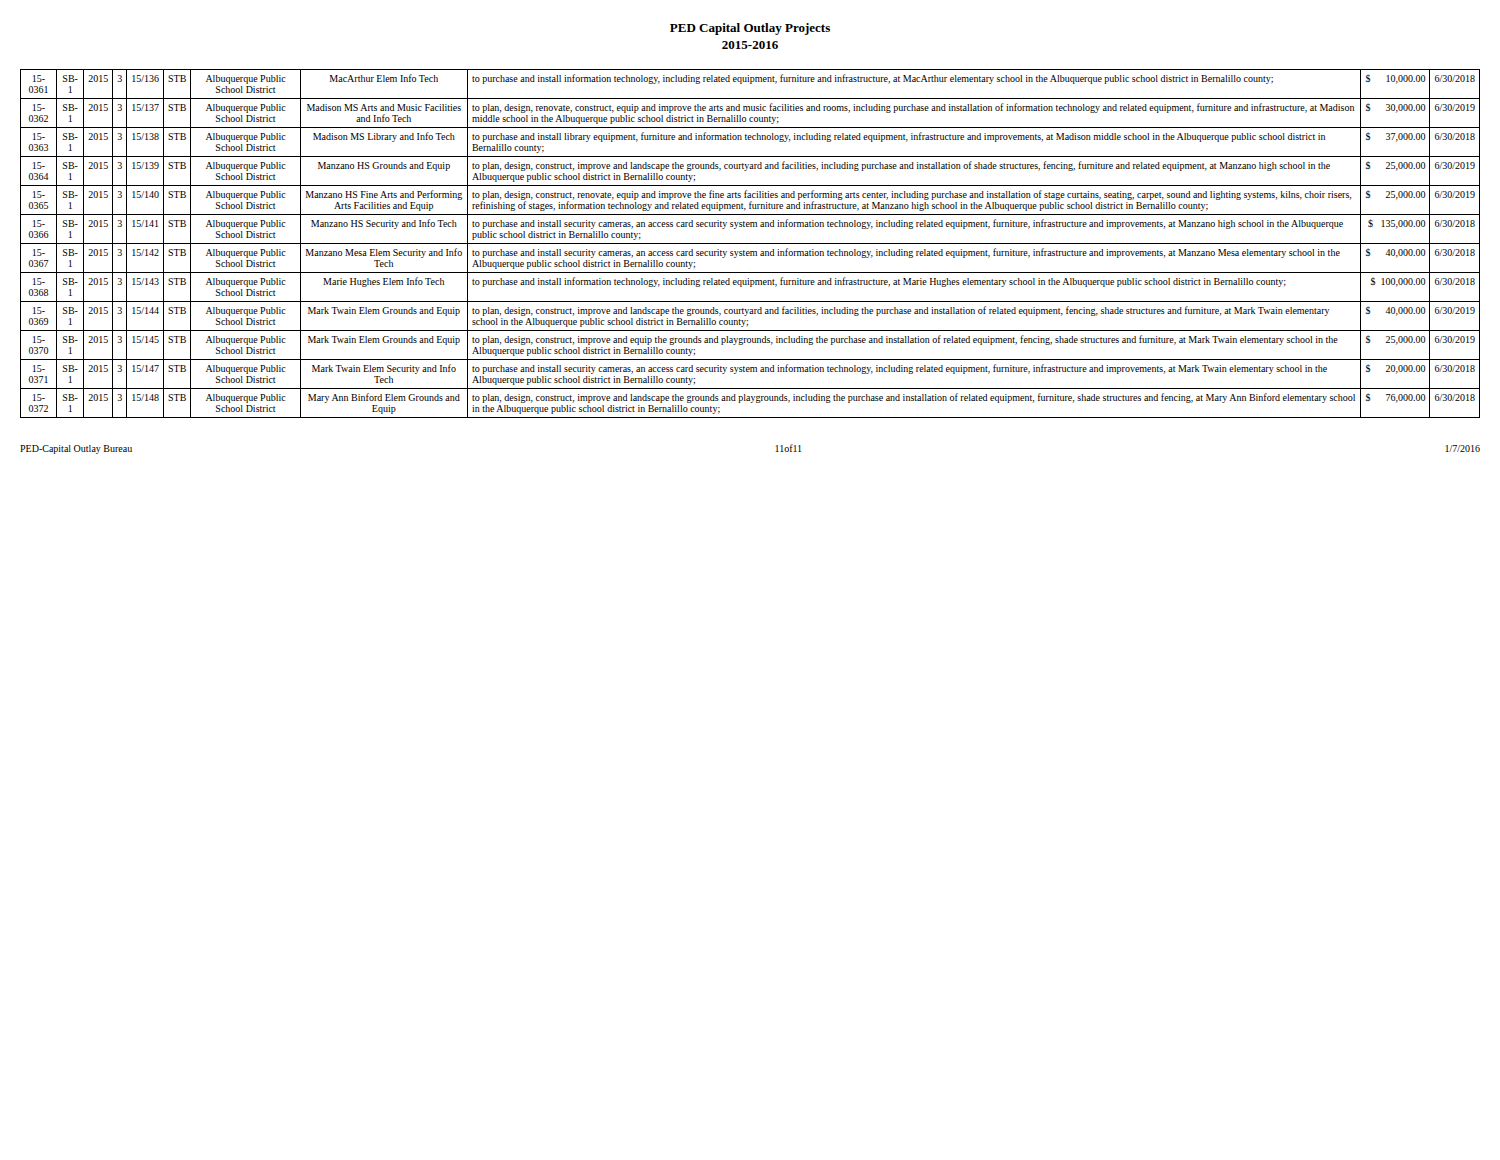PED Capital Outlay Projects
2015-2016
| 15-0361 | SB-1 | 2015 | 3 | 15/136 | STB | Albuquerque Public School District | MacArthur Elem Info Tech | to purchase and install information technology, including related equipment, furniture and infrastructure, at MacArthur elementary school in the Albuquerque public school district in Bernalillo county; | $ 10,000.00 | 6/30/2018 |
| 15-0362 | SB-1 | 2015 | 3 | 15/137 | STB | Albuquerque Public School District | Madison MS Arts and Music Facilities and Info Tech | to plan, design, renovate, construct, equip and improve the arts and music facilities and rooms, including purchase and installation of information technology and related equipment, furniture and infrastructure, at Madison middle school in the Albuquerque public school district in Bernalillo county; | $ 30,000.00 | 6/30/2019 |
| 15-0363 | SB-1 | 2015 | 3 | 15/138 | STB | Albuquerque Public School District | Madison MS Library and Info Tech | to purchase and install library equipment, furniture and information technology, including related equipment, infrastructure and improvements, at Madison middle school in the Albuquerque public school district in Bernalillo county; | $ 37,000.00 | 6/30/2018 |
| 15-0364 | SB-1 | 2015 | 3 | 15/139 | STB | Albuquerque Public School District | Manzano HS Grounds and Equip | to plan, design, construct, improve and landscape the grounds, courtyard and facilities, including purchase and installation of shade structures, fencing, furniture and related equipment, at Manzano high school in the Albuquerque public school district in Bernalillo county; | $ 25,000.00 | 6/30/2019 |
| 15-0365 | SB-1 | 2015 | 3 | 15/140 | STB | Albuquerque Public School District | Manzano HS Fine Arts and Performing Arts Facilities and Equip | to plan, design, construct, renovate, equip and improve the fine arts facilities and performing arts center, including purchase and installation of stage curtains, seating, carpet, sound and lighting systems, kilns, choir risers, refinishing of stages, information technology and related equipment, furniture and infrastructure, at Manzano high school in the Albuquerque public school district in Bernalillo county; | $ 25,000.00 | 6/30/2019 |
| 15-0366 | SB-1 | 2015 | 3 | 15/141 | STB | Albuquerque Public School District | Manzano HS Security and Info Tech | to purchase and install security cameras, an access card security system and information technology, including related equipment, furniture, infrastructure and improvements, at Manzano high school in the Albuquerque public school district in Bernalillo county; | $ 135,000.00 | 6/30/2018 |
| 15-0367 | SB-1 | 2015 | 3 | 15/142 | STB | Albuquerque Public School District | Manzano Mesa Elem Security and Info Tech | to purchase and install security cameras, an access card security system and information technology, including related equipment, furniture, infrastructure and improvements, at Manzano Mesa elementary school in the Albuquerque public school district in Bernalillo county; | $ 40,000.00 | 6/30/2018 |
| 15-0368 | SB-1 | 2015 | 3 | 15/143 | STB | Albuquerque Public School District | Marie Hughes Elem Info Tech | to purchase and install information technology, including related equipment, furniture and infrastructure, at Marie Hughes elementary school in the Albuquerque public school district in Bernalillo county; | $ 100,000.00 | 6/30/2018 |
| 15-0369 | SB-1 | 2015 | 3 | 15/144 | STB | Albuquerque Public School District | Mark Twain Elem Grounds and Equip | to plan, design, construct, improve and landscape the grounds, courtyard and facilities, including the purchase and installation of related equipment, fencing, shade structures and furniture, at Mark Twain elementary school in the Albuquerque public school district in Bernalillo county; | $ 40,000.00 | 6/30/2019 |
| 15-0370 | SB-1 | 2015 | 3 | 15/145 | STB | Albuquerque Public School District | Mark Twain Elem Grounds and Equip | to plan, design, construct, improve and equip the grounds and playgrounds, including the purchase and installation of related equipment, fencing, shade structures and furniture, at Mark Twain elementary school in the Albuquerque public school district in Bernalillo county; | $ 25,000.00 | 6/30/2019 |
| 15-0371 | SB-1 | 2015 | 3 | 15/147 | STB | Albuquerque Public School District | Mark Twain Elem Security and Info Tech | to purchase and install security cameras, an access card security system and information technology, including related equipment, furniture, infrastructure and improvements, at Mark Twain elementary school in the Albuquerque public school district in Bernalillo county; | $ 20,000.00 | 6/30/2018 |
| 15-0372 | SB-1 | 2015 | 3 | 15/148 | STB | Albuquerque Public School District | Mary Ann Binford Elem Grounds and Equip | to plan, design, construct, improve and landscape the grounds and playgrounds, including the purchase and installation of related equipment, furniture, shade structures and fencing, at Mary Ann Binford elementary school in the Albuquerque public school district in Bernalillo county; | $ 76,000.00 | 6/30/2018 |
PED-Capital Outlay Bureau 11of11 1/7/2016